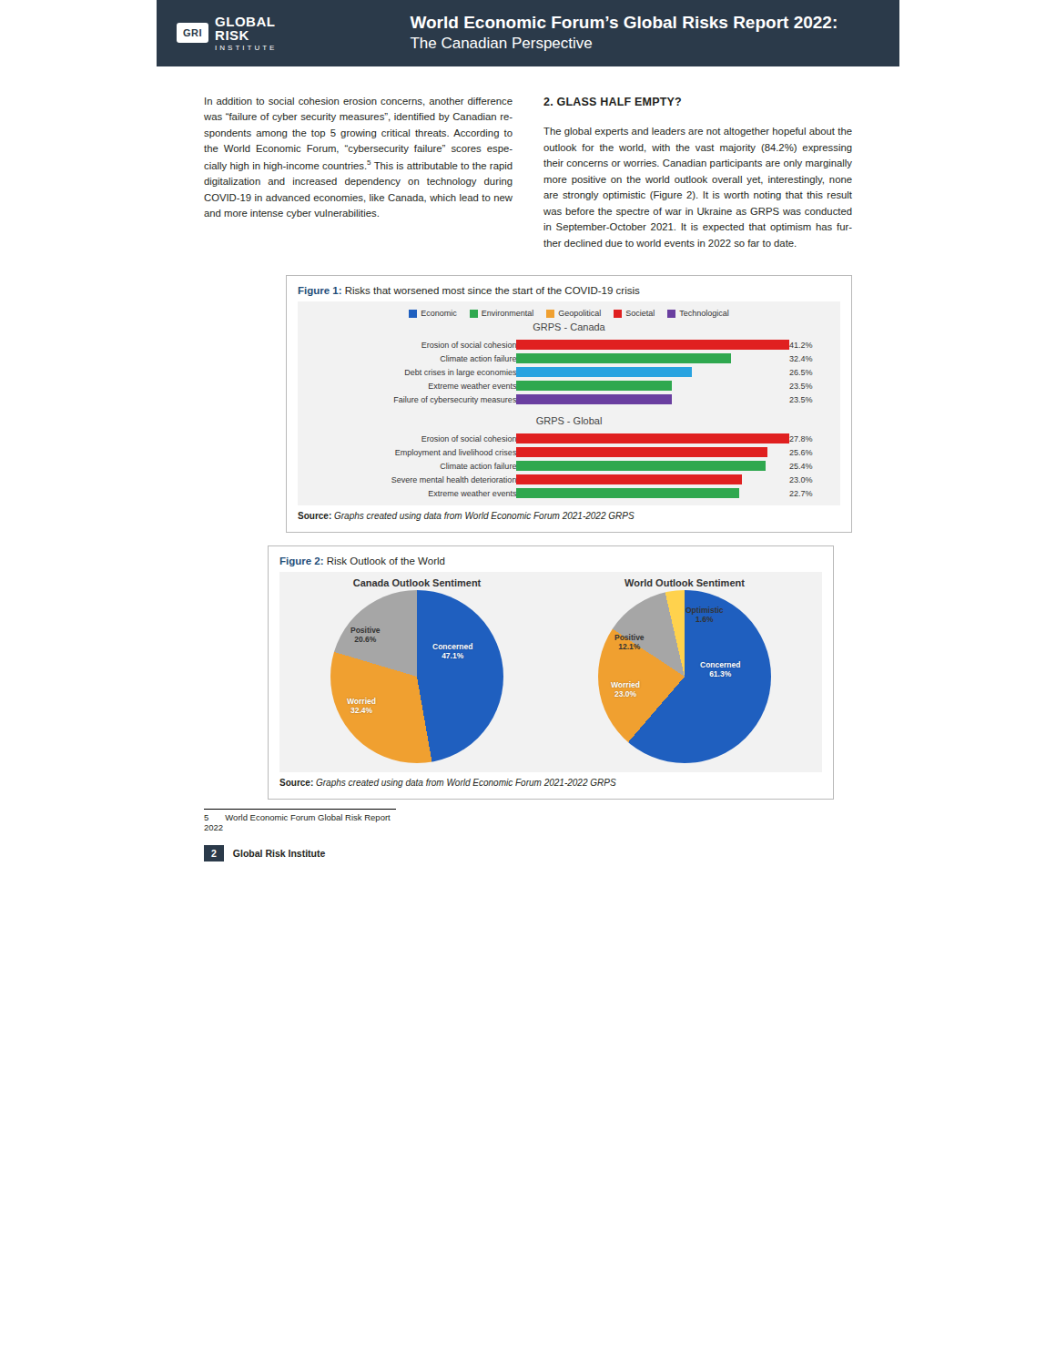GRI
GLOBAL
RISKINSTITUTE
World Economic Forum’s Global Risks Report 2022:
The Canadian Perspective
In addition to social cohesion erosion concerns, another difference was “failure of cyber security measures”, identified by Canadian respondents among the top 5 growing critical threats. According to the World Economic Forum, “cybersecurity failure” scores especially high in high-income countries.5 This is attributable to the rapid digitalization and increased dependency on technology during COVID-19 in advanced economies, like Canada, which lead to new and more intense cyber vulnerabilities.
2. GLASS HALF EMPTY?
The global experts and leaders are not altogether hopeful about the outlook for the world, with the vast majority (84.2%) expressing their concerns or worries. Canadian participants are only marginally more positive on the world outlook overall yet, interestingly, none are strongly optimistic (Figure 2). It is worth noting that this result was before the spectre of war in Ukraine as GRPS was conducted in September-October 2021. It is expected that optimism has further declined due to world events in 2022 so far to date.
Figure 1: Risks that worsened most since the start of the COVID-19 crisis
Economic Environmental Geopolitical Societal Technological
GRPS - Canada
| Erosion of social cohesion | | 41.2% |
| Climate action failure | | 32.4% |
| Debt crises in large economies | | 26.5% |
| Extreme weather events | | 23.5% |
| Failure of cybersecurity measures | | 23.5% |
GRPS - Global
| Erosion of social cohesion | | 27.8% |
| Employment and livelihood crises | | 25.6% |
| Climate action failure | | 25.4% |
| Severe mental health deterioration | | 23.0% |
| Extreme weather events | | 22.7% |
Source: Graphs created using data from World Economic Forum 2021-2022 GRPS
Figure 2: Risk Outlook of the World
Canada Outlook Sentiment
Concerned
47.1%
Worried
32.4%
Positive
20.6%
World Outlook Sentiment
Concerned
61.3%
Worried
23.0%
Positive
12.1%
Optimistic
1.6%
Source: Graphs created using data from World Economic Forum 2021-2022 GRPS
5 World Economic Forum Global Risk Report 2022
2 Global Risk Institute